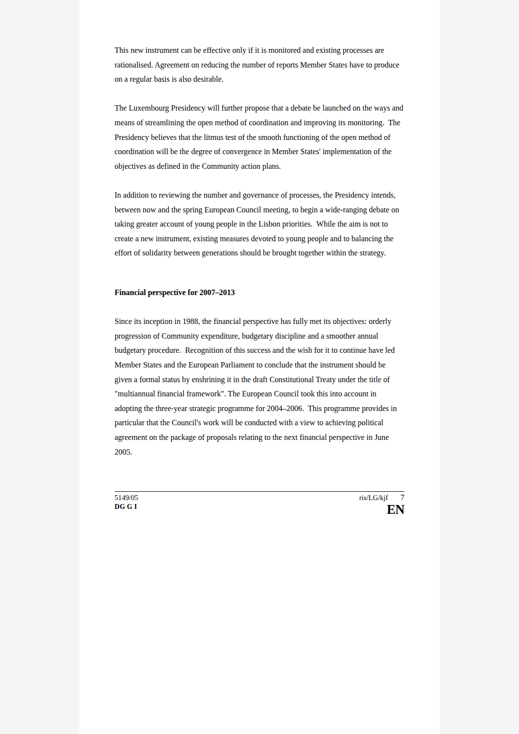This new instrument can be effective only if it is monitored and existing processes are rationalised. Agreement on reducing the number of reports Member States have to produce on a regular basis is also desirable.
The Luxembourg Presidency will further propose that a debate be launched on the ways and means of streamlining the open method of coordination and improving its monitoring. The Presidency believes that the litmus test of the smooth functioning of the open method of coordination will be the degree of convergence in Member States' implementation of the objectives as defined in the Community action plans.
In addition to reviewing the number and governance of processes, the Presidency intends, between now and the spring European Council meeting, to begin a wide-ranging debate on taking greater account of young people in the Lisbon priorities. While the aim is not to create a new instrument, existing measures devoted to young people and to balancing the effort of solidarity between generations should be brought together within the strategy.
Financial perspective for 2007–2013
Since its inception in 1988, the financial perspective has fully met its objectives: orderly progression of Community expenditure, budgetary discipline and a smoother annual budgetary procedure. Recognition of this success and the wish for it to continue have led Member States and the European Parliament to conclude that the instrument should be given a formal status by enshrining it in the draft Constitutional Treaty under the title of "multiannual financial framework". The European Council took this into account in adopting the three-year strategic programme for 2004–2006. This programme provides in particular that the Council's work will be conducted with a view to achieving political agreement on the package of proposals relating to the next financial perspective in June 2005.
5149/05 DG G I
ris/LG/kjf 7 EN